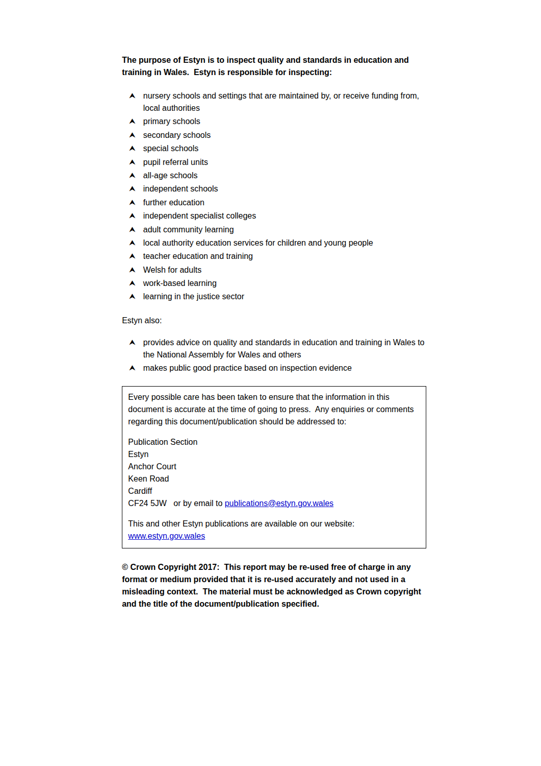The purpose of Estyn is to inspect quality and standards in education and training in Wales. Estyn is responsible for inspecting:
nursery schools and settings that are maintained by, or receive funding from, local authorities
primary schools
secondary schools
special schools
pupil referral units
all-age schools
independent schools
further education
independent specialist colleges
adult community learning
local authority education services for children and young people
teacher education and training
Welsh for adults
work-based learning
learning in the justice sector
Estyn also:
provides advice on quality and standards in education and training in Wales to the National Assembly for Wales and others
makes public good practice based on inspection evidence
Every possible care has been taken to ensure that the information in this document is accurate at the time of going to press. Any enquiries or comments regarding this document/publication should be addressed to:
Publication Section Estyn Anchor Court Keen Road Cardiff CF24 5JW or by email to publications@estyn.gov.wales
This and other Estyn publications are available on our website: www.estyn.gov.wales
© Crown Copyright 2017: This report may be re-used free of charge in any format or medium provided that it is re-used accurately and not used in a misleading context. The material must be acknowledged as Crown copyright and the title of the document/publication specified.